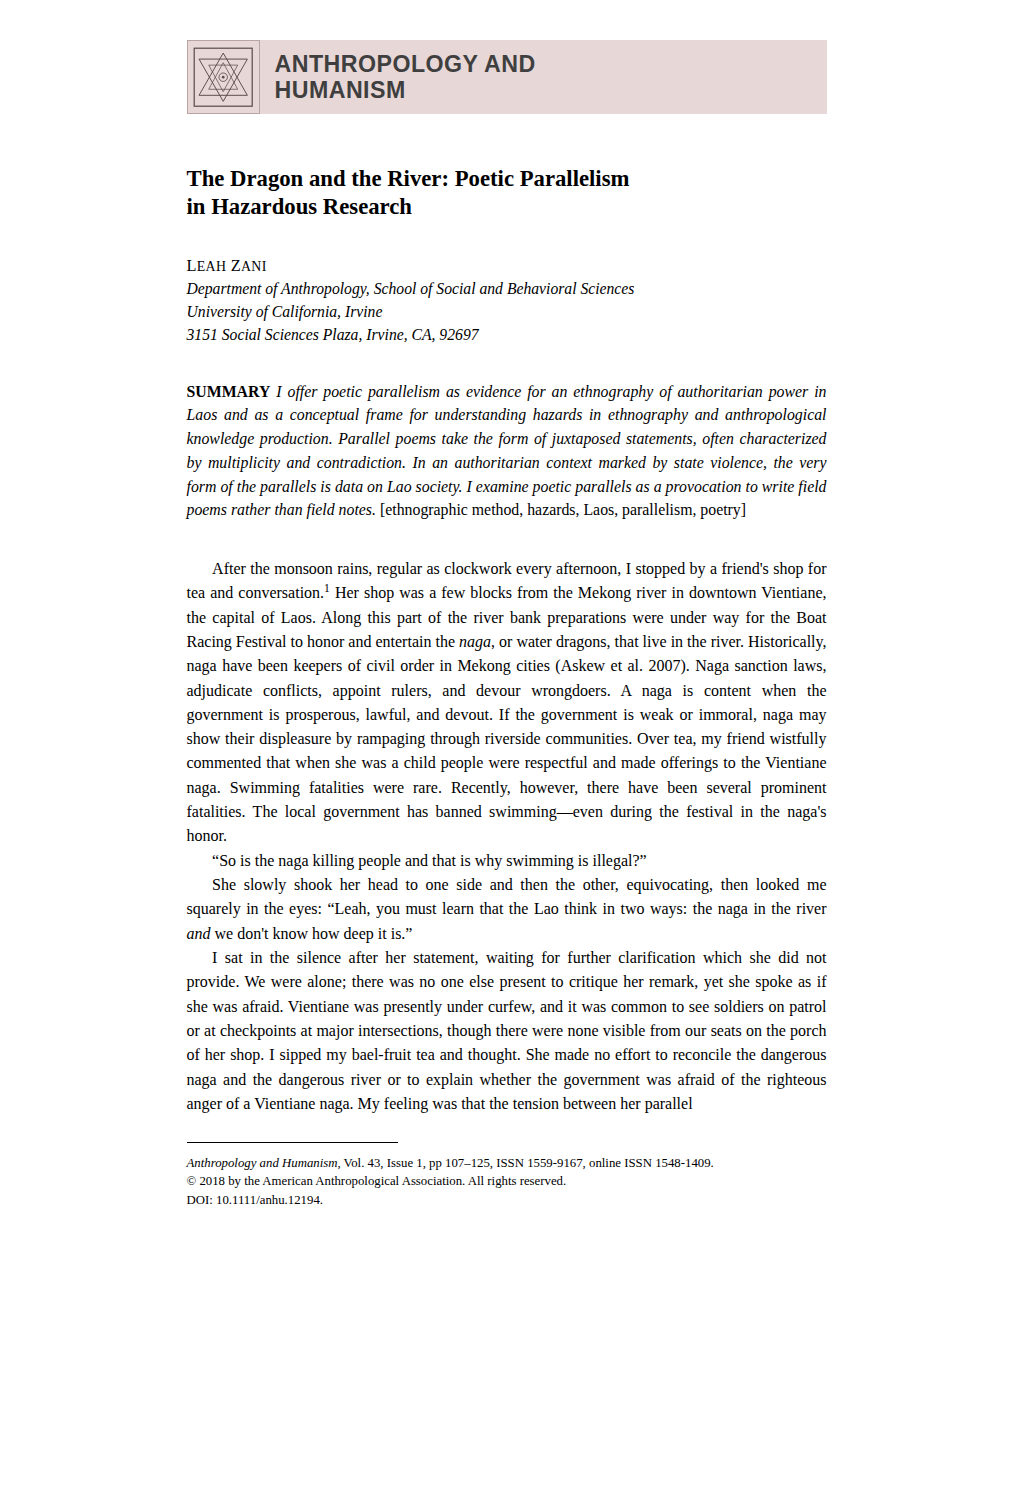ANTHROPOLOGY AND HUMANISM
The Dragon and the River: Poetic Parallelism
in Hazardous Research
LEAH ZANI
Department of Anthropology, School of Social and Behavioral Sciences
University of California, Irvine
3151 Social Sciences Plaza, Irvine, CA, 92697
SUMMARY I offer poetic parallelism as evidence for an ethnography of authoritarian power in Laos and as a conceptual frame for understanding hazards in ethnography and anthropological knowledge production. Parallel poems take the form of juxtaposed statements, often characterized by multiplicity and contradiction. In an authoritarian context marked by state violence, the very form of the parallels is data on Lao society. I examine poetic parallels as a provocation to write field poems rather than field notes. [ethnographic method, hazards, Laos, parallelism, poetry]
After the monsoon rains, regular as clockwork every afternoon, I stopped by a friend's shop for tea and conversation.1 Her shop was a few blocks from the Mekong river in downtown Vientiane, the capital of Laos. Along this part of the river bank preparations were under way for the Boat Racing Festival to honor and entertain the naga, or water dragons, that live in the river. Historically, naga have been keepers of civil order in Mekong cities (Askew et al. 2007). Naga sanction laws, adjudicate conflicts, appoint rulers, and devour wrongdoers. A naga is content when the government is prosperous, lawful, and devout. If the government is weak or immoral, naga may show their displeasure by rampaging through riverside communities. Over tea, my friend wistfully commented that when she was a child people were respectful and made offerings to the Vientiane naga. Swimming fatalities were rare. Recently, however, there have been several prominent fatalities. The local government has banned swimming—even during the festival in the naga's honor.
“So is the naga killing people and that is why swimming is illegal?”
She slowly shook her head to one side and then the other, equivocating, then looked me squarely in the eyes: “Leah, you must learn that the Lao think in two ways: the naga in the river and we don't know how deep it is.”
I sat in the silence after her statement, waiting for further clarification which she did not provide. We were alone; there was no one else present to critique her remark, yet she spoke as if she was afraid. Vientiane was presently under curfew, and it was common to see soldiers on patrol or at checkpoints at major intersections, though there were none visible from our seats on the porch of her shop. I sipped my bael-fruit tea and thought. She made no effort to reconcile the dangerous naga and the dangerous river or to explain whether the government was afraid of the righteous anger of a Vientiane naga. My feeling was that the tension between her parallel
Anthropology and Humanism, Vol. 43, Issue 1, pp 107–125, ISSN 1559-9167, online ISSN 1548-1409.
© 2018 by the American Anthropological Association. All rights reserved.
DOI: 10.1111/anhu.12194.